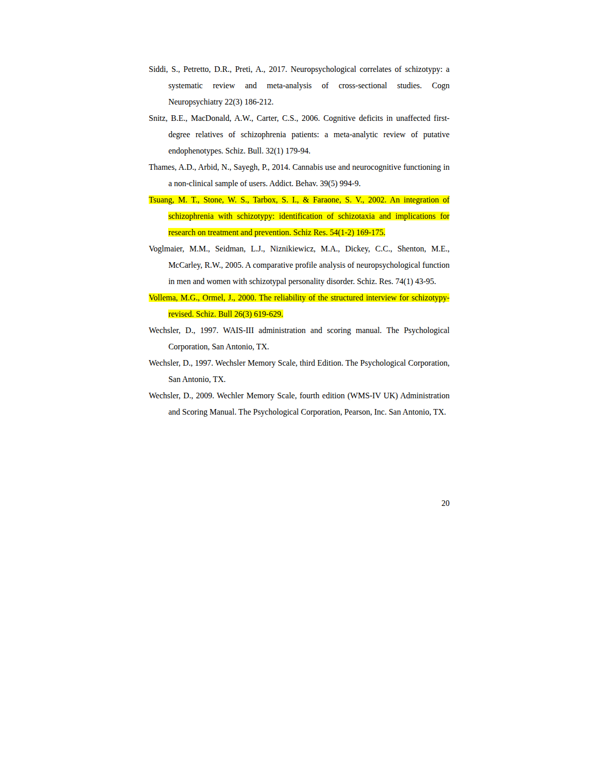Siddi, S., Petretto, D.R., Preti, A., 2017. Neuropsychological correlates of schizotypy: a systematic review and meta-analysis of cross-sectional studies. Cogn Neuropsychiatry 22(3) 186-212.
Snitz, B.E., MacDonald, A.W., Carter, C.S., 2006. Cognitive deficits in unaffected first-degree relatives of schizophrenia patients: a meta-analytic review of putative endophenotypes. Schiz. Bull. 32(1) 179-94.
Thames, A.D., Arbid, N., Sayegh, P., 2014. Cannabis use and neurocognitive functioning in a non-clinical sample of users. Addict. Behav. 39(5) 994-9.
Tsuang, M. T., Stone, W. S., Tarbox, S. I., & Faraone, S. V., 2002. An integration of schizophrenia with schizotypy: identification of schizotaxia and implications for research on treatment and prevention. Schiz Res. 54(1-2) 169-175.
Voglmaier, M.M., Seidman, L.J., Niznikiewicz, M.A., Dickey, C.C., Shenton, M.E., McCarley, R.W., 2005. A comparative profile analysis of neuropsychological function in men and women with schizotypal personality disorder. Schiz. Res. 74(1) 43-95.
Vollema, M.G., Ormel, J., 2000. The reliability of the structured interview for schizotypy-revised. Schiz. Bull 26(3) 619-629.
Wechsler, D., 1997. WAIS-III administration and scoring manual. The Psychological Corporation, San Antonio, TX.
Wechsler, D., 1997. Wechsler Memory Scale, third Edition. The Psychological Corporation, San Antonio, TX.
Wechsler, D., 2009. Wechler Memory Scale, fourth edition (WMS-IV UK) Administration and Scoring Manual. The Psychological Corporation, Pearson, Inc. San Antonio, TX.
20